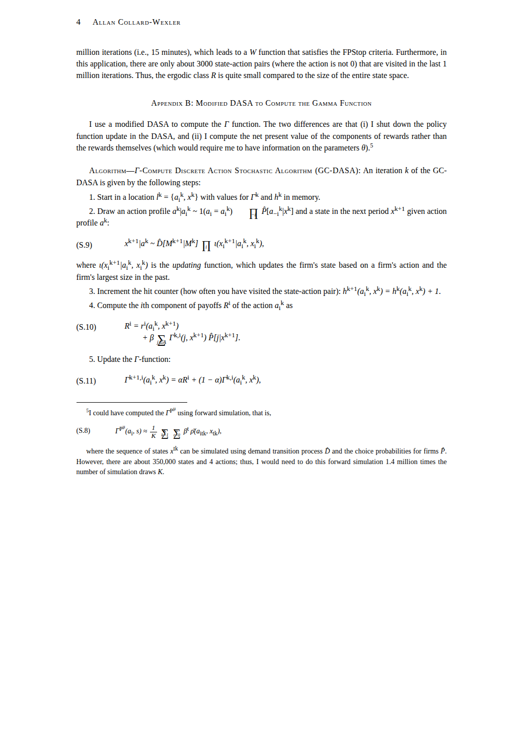4 Allan Collard-Wexler
million iterations (i.e., 15 minutes), which leads to a W function that satisfies the FPStop criteria. Furthermore, in this application, there are only about 3000 state-action pairs (where the action is not 0) that are visited in the last 1 million iterations. Thus, the ergodic class R is quite small compared to the size of the entire state space.
Appendix B: Modified DASA to Compute the Gamma Function
I use a modified DASA to compute the Γ function. The two differences are that (i) I shut down the policy function update in the DASA, and (ii) I compute the net present value of the components of rewards rather than the rewards themselves (which would require me to have information on the parameters θ).5
Algorithm—Γ-Compute Discrete Action Stochastic Algorithm (GC-DASA): An iteration k of the GC-DASA is given by the following steps:
1. Start in a location lk = {aik, xk} with values for Γk and hk in memory.
2. Draw an action profile ak|aik ~ 1(ai = aik) ∏−i P̂[a−ik|xk] and a state in the next period xk+1 given action profile ak:
(S.9)
xk+1|ak ~ D̂[Mk+1|Mk] ∏i ι(xik+1|aik, xik),
where ι(xik+1|aik, xik) is the updating function, which updates the firm's state based on a firm's action and the firm's largest size in the past.
3. Increment the hit counter (how often you have visited the state-action pair): hk+1(aik, xk) = hk(aik, xk) + 1.
4. Compute the ith component of payoffs Ri of the action aik as
(S.10)
Ri = ri(aik, xk+1)
+ β ∑j∈A Γk,i(j, xk+1) P̂[j|xk+1].
5. Update the Γ-function:
(S.11)
Γk+1,i(aik, xk) = αRi + (1 − α)Γk,i(aik, xk),
5 I could have computed the ΓPμ using forward simulation, that is,
(S.8)
ΓPμ(ai, s) ≈ 1 K ∑Kk=1 ∑∞t=0 βt ρ̄(aitk, xtk),
where the sequence of states xtk can be simulated using demand transition process D̂ and the choice probabilities for firms P̂. However, there are about 350,000 states and 4 actions; thus, I would need to do this forward simulation 1.4 million times the number of simulation draws K.